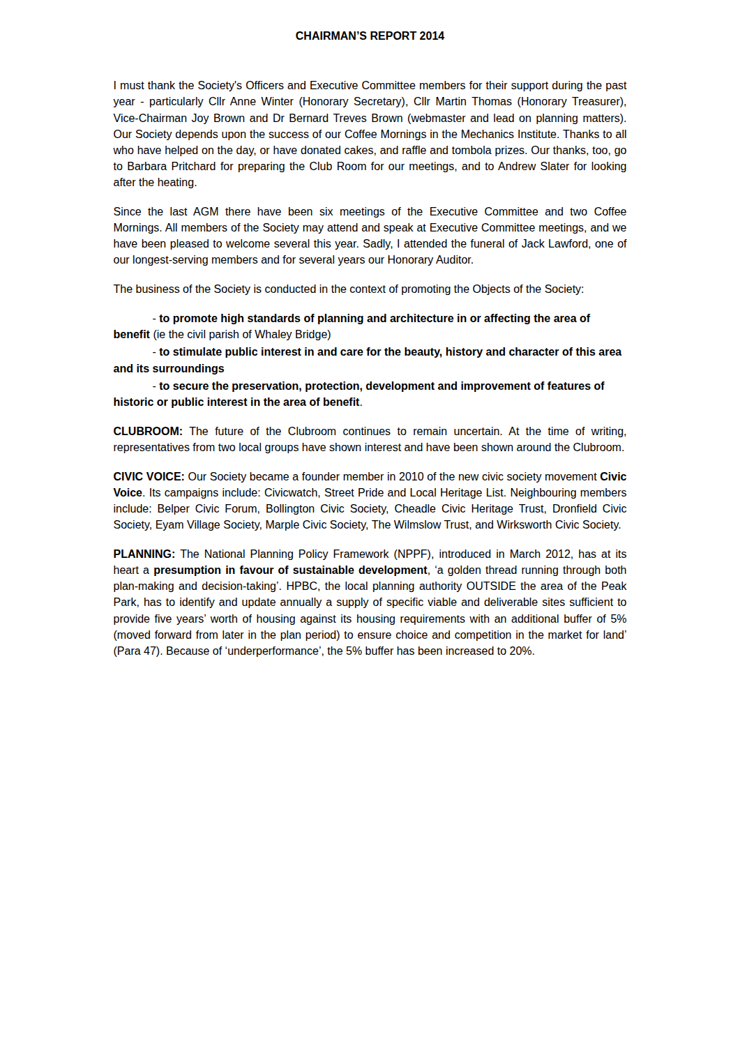CHAIRMAN’S REPORT 2014
I must thank the Society's Officers and Executive Committee members for their support during the past year - particularly Cllr Anne Winter (Honorary Secretary), Cllr Martin Thomas (Honorary Treasurer), Vice-Chairman Joy Brown and Dr Bernard Treves Brown (webmaster and lead on planning matters). Our Society depends upon the success of our Coffee Mornings in the Mechanics Institute. Thanks to all who have helped on the day, or have donated cakes, and raffle and tombola prizes. Our thanks, too, go to Barbara Pritchard for preparing the Club Room for our meetings, and to Andrew Slater for looking after the heating.
Since the last AGM there have been six meetings of the Executive Committee and two Coffee Mornings. All members of the Society may attend and speak at Executive Committee meetings, and we have been pleased to welcome several this year. Sadly, I attended the funeral of Jack Lawford, one of our longest-serving members and for several years our Honorary Auditor.
The business of the Society is conducted in the context of promoting the Objects of the Society:
- to promote high standards of planning and architecture in or affecting the area of benefit (ie the civil parish of Whaley Bridge)
- to stimulate public interest in and care for the beauty, history and character of this area and its surroundings
- to secure the preservation, protection, development and improvement of features of historic or public interest in the area of benefit.
CLUBROOM: The future of the Clubroom continues to remain uncertain. At the time of writing, representatives from two local groups have shown interest and have been shown around the Clubroom.
CIVIC VOICE: Our Society became a founder member in 2010 of the new civic society movement Civic Voice. Its campaigns include: Civicwatch, Street Pride and Local Heritage List. Neighbouring members include: Belper Civic Forum, Bollington Civic Society, Cheadle Civic Heritage Trust, Dronfield Civic Society, Eyam Village Society, Marple Civic Society, The Wilmslow Trust, and Wirksworth Civic Society.
PLANNING: The National Planning Policy Framework (NPPF), introduced in March 2012, has at its heart a presumption in favour of sustainable development, ‘a golden thread running through both plan-making and decision-taking’. HPBC, the local planning authority OUTSIDE the area of the Peak Park, has to identify and update annually a supply of specific viable and deliverable sites sufficient to provide five years’ worth of housing against its housing requirements with an additional buffer of 5% (moved forward from later in the plan period) to ensure choice and competition in the market for land’ (Para 47). Because of ‘underperformance’, the 5% buffer has been increased to 20%.